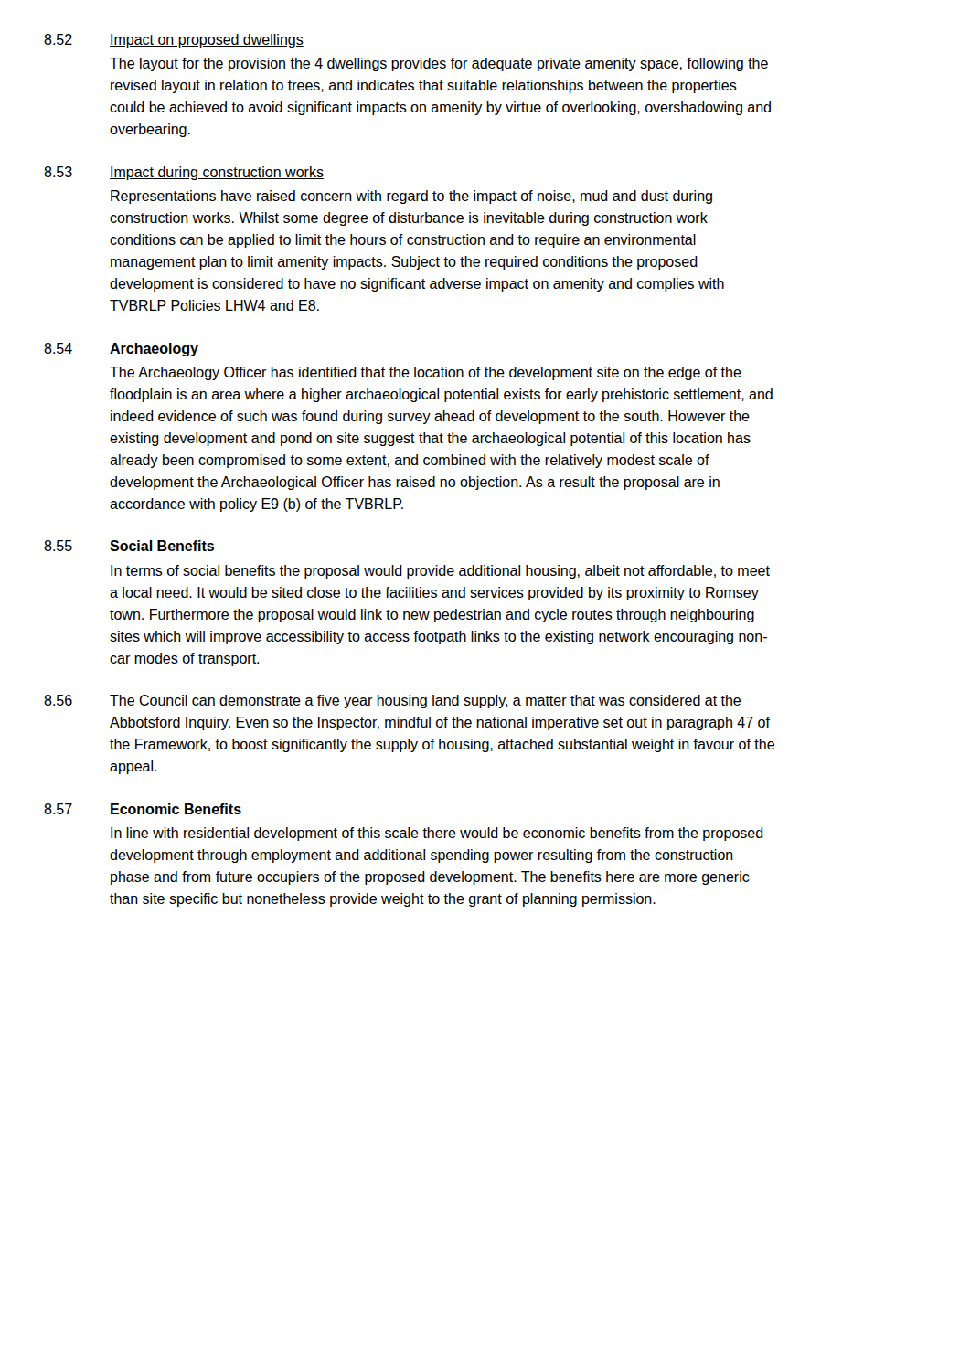8.52
Impact on proposed dwellings
The layout for the provision the 4 dwellings provides for adequate private amenity space, following the revised layout in relation to trees, and indicates that suitable relationships between the properties could be achieved to avoid significant impacts on amenity by virtue of overlooking, overshadowing and overbearing.
8.53
Impact during construction works
Representations have raised concern with regard to the impact of noise, mud and dust during construction works. Whilst some degree of disturbance is inevitable during construction work conditions can be applied to limit the hours of construction and to require an environmental management plan to limit amenity impacts. Subject to the required conditions the proposed development is considered to have no significant adverse impact on amenity and complies with TVBRLP Policies LHW4 and E8.
8.54
Archaeology
The Archaeology Officer has identified that the location of the development site on the edge of the floodplain is an area where a higher archaeological potential exists for early prehistoric settlement, and indeed evidence of such was found during survey ahead of development to the south. However the existing development and pond on site suggest that the archaeological potential of this location has already been compromised to some extent, and combined with the relatively modest scale of development the Archaeological Officer has raised no objection. As a result the proposal are in accordance with policy E9 (b) of the TVBRLP.
8.55
Social Benefits
In terms of social benefits the proposal would provide additional housing, albeit not affordable, to meet a local need. It would be sited close to the facilities and services provided by its proximity to Romsey town. Furthermore the proposal would link to new pedestrian and cycle routes through neighbouring sites which will improve accessibility to access footpath links to the existing network encouraging non-car modes of transport.
8.56
The Council can demonstrate a five year housing land supply, a matter that was considered at the Abbotsford Inquiry. Even so the Inspector, mindful of the national imperative set out in paragraph 47 of the Framework, to boost significantly the supply of housing, attached substantial weight in favour of the appeal.
8.57
Economic Benefits
In line with residential development of this scale there would be economic benefits from the proposed development through employment and additional spending power resulting from the construction phase and from future occupiers of the proposed development. The benefits here are more generic than site specific but nonetheless provide weight to the grant of planning permission.